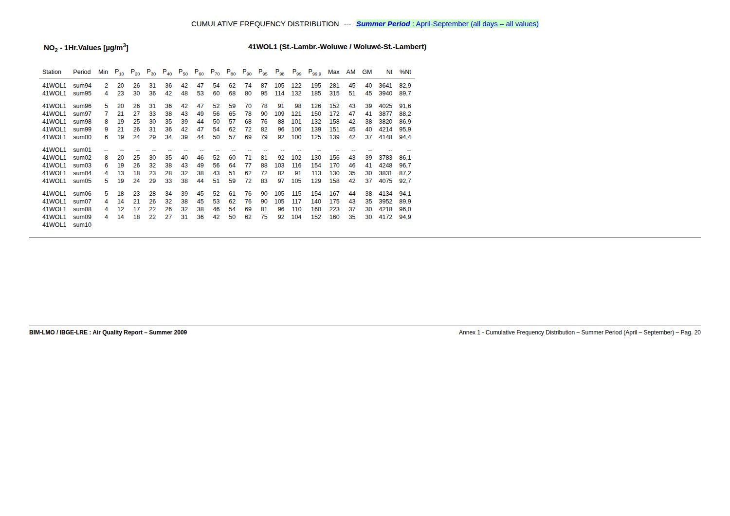CUMULATIVE FREQUENCY DISTRIBUTION --- Summer Period : April-September (all days – all values)
NO2 - 1Hr.Values [µg/m3] 41WOL1 (St.-Lambr.-Woluwe / Woluwé-St.-Lambert)
| Station | Period | Min | P 10 | P 20 | P 30 | P 40 | P 50 | P 60 | P 70 | P 80 | P 90 | P 95 | P 98 | P 99 | P 99.9 | Max | AM | GM | Nt | %Nt |
| --- | --- | --- | --- | --- | --- | --- | --- | --- | --- | --- | --- | --- | --- | --- | --- | --- | --- | --- | --- | --- |
| 41WOL1 | sum94 | 2 | 20 | 26 | 31 | 36 | 42 | 47 | 54 | 62 | 74 | 87 | 105 | 122 | 195 | 281 | 45 | 40 | 3641 | 82,9 |
| 41WOL1 | sum95 | 4 | 23 | 30 | 36 | 42 | 48 | 53 | 60 | 68 | 80 | 95 | 114 | 132 | 185 | 315 | 51 | 45 | 3940 | 89,7 |
| 41WOL1 | sum96 | 5 | 20 | 26 | 31 | 36 | 42 | 47 | 52 | 59 | 70 | 78 | 91 | 98 | 126 | 152 | 43 | 39 | 4025 | 91,6 |
| 41WOL1 | sum97 | 7 | 21 | 27 | 33 | 38 | 43 | 49 | 56 | 65 | 78 | 90 | 109 | 121 | 150 | 172 | 47 | 41 | 3877 | 88,2 |
| 41WOL1 | sum98 | 8 | 19 | 25 | 30 | 35 | 39 | 44 | 50 | 57 | 68 | 76 | 88 | 101 | 132 | 158 | 42 | 38 | 3820 | 86,9 |
| 41WOL1 | sum99 | 9 | 21 | 26 | 31 | 36 | 42 | 47 | 54 | 62 | 72 | 82 | 96 | 106 | 139 | 151 | 45 | 40 | 4214 | 95,9 |
| 41WOL1 | sum00 | 6 | 19 | 24 | 29 | 34 | 39 | 44 | 50 | 57 | 69 | 79 | 92 | 100 | 125 | 139 | 42 | 37 | 4148 | 94,4 |
| 41WOL1 | sum01 | -- | -- | -- | -- | -- | -- | -- | -- | -- | -- | -- | -- | -- | -- | -- | -- | -- | -- | -- |
| 41WOL1 | sum02 | 8 | 20 | 25 | 30 | 35 | 40 | 46 | 52 | 60 | 71 | 81 | 92 | 102 | 130 | 156 | 43 | 39 | 3783 | 86,1 |
| 41WOL1 | sum03 | 6 | 19 | 26 | 32 | 38 | 43 | 49 | 56 | 64 | 77 | 88 | 103 | 116 | 154 | 170 | 46 | 41 | 4248 | 96,7 |
| 41WOL1 | sum04 | 4 | 13 | 18 | 23 | 28 | 32 | 38 | 43 | 51 | 62 | 72 | 82 | 91 | 113 | 130 | 35 | 30 | 3831 | 87,2 |
| 41WOL1 | sum05 | 5 | 19 | 24 | 29 | 33 | 38 | 44 | 51 | 59 | 72 | 83 | 97 | 105 | 129 | 158 | 42 | 37 | 4075 | 92,7 |
| 41WOL1 | sum06 | 5 | 18 | 23 | 28 | 34 | 39 | 45 | 52 | 61 | 76 | 90 | 105 | 115 | 154 | 167 | 44 | 38 | 4134 | 94,1 |
| 41WOL1 | sum07 | 4 | 14 | 21 | 26 | 32 | 38 | 45 | 53 | 62 | 76 | 90 | 105 | 117 | 140 | 175 | 43 | 35 | 3952 | 89,9 |
| 41WOL1 | sum08 | 4 | 12 | 17 | 22 | 26 | 32 | 38 | 46 | 54 | 69 | 81 | 96 | 110 | 160 | 223 | 37 | 30 | 4218 | 96,0 |
| 41WOL1 | sum09 | 4 | 14 | 18 | 22 | 27 | 31 | 36 | 42 | 50 | 62 | 75 | 92 | 104 | 152 | 160 | 35 | 30 | 4172 | 94,9 |
| 41WOL1 | sum10 | | | | | | | | | | | | | | | | | | | |
BIM-LMO / IBGE-LRE : Air Quality Report – Summer 2009 Annex 1 - Cumulative Frequency Distribution – Summer Period (April – September) – Pag. 20